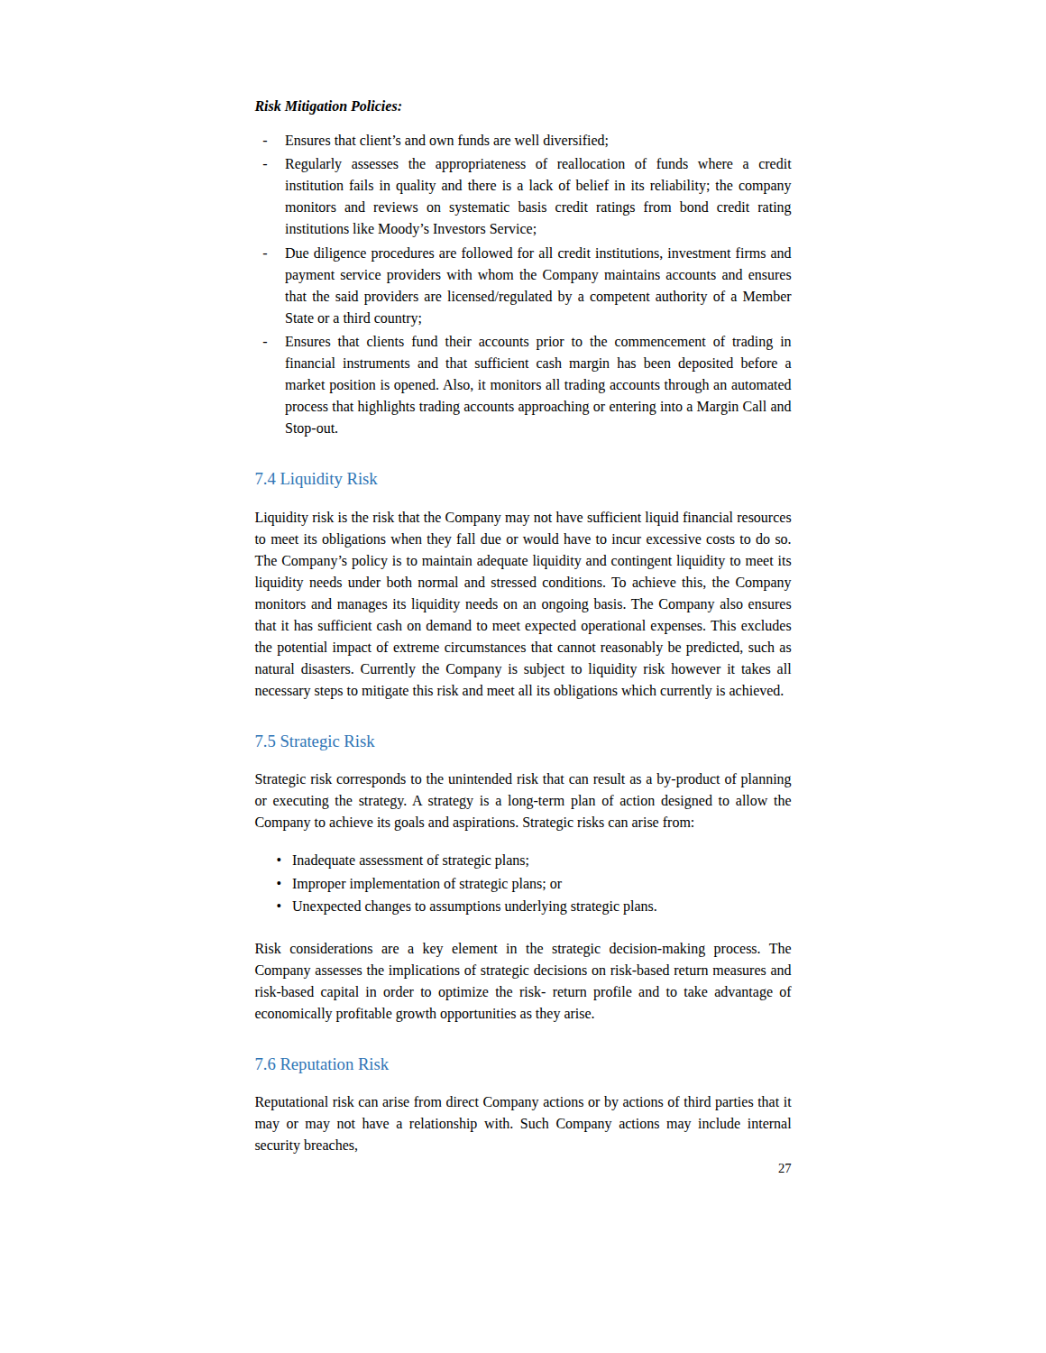Risk Mitigation Policies:
Ensures that client’s and own funds are well diversified;
Regularly assesses the appropriateness of reallocation of funds where a credit institution fails in quality and there is a lack of belief in its reliability; the company monitors and reviews on systematic basis credit ratings from bond credit rating institutions like Moody’s Investors Service;
Due diligence procedures are followed for all credit institutions, investment firms and payment service providers with whom the Company maintains accounts and ensures that the said providers are licensed/regulated by a competent authority of a Member State or a third country;
Ensures that clients fund their accounts prior to the commencement of trading in financial instruments and that sufficient cash margin has been deposited before a market position is opened. Also, it monitors all trading accounts through an automated process that highlights trading accounts approaching or entering into a Margin Call and Stop-out.
7.4 Liquidity Risk
Liquidity risk is the risk that the Company may not have sufficient liquid financial resources to meet its obligations when they fall due or would have to incur excessive costs to do so. The Company’s policy is to maintain adequate liquidity and contingent liquidity to meet its liquidity needs under both normal and stressed conditions. To achieve this, the Company monitors and manages its liquidity needs on an ongoing basis. The Company also ensures that it has sufficient cash on demand to meet expected operational expenses. This excludes the potential impact of extreme circumstances that cannot reasonably be predicted, such as natural disasters. Currently the Company is subject to liquidity risk however it takes all necessary steps to mitigate this risk and meet all its obligations which currently is achieved.
7.5 Strategic Risk
Strategic risk corresponds to the unintended risk that can result as a by-product of planning or executing the strategy. A strategy is a long-term plan of action designed to allow the Company to achieve its goals and aspirations. Strategic risks can arise from:
Inadequate assessment of strategic plans;
Improper implementation of strategic plans; or
Unexpected changes to assumptions underlying strategic plans.
Risk considerations are a key element in the strategic decision-making process. The Company assesses the implications of strategic decisions on risk-based return measures and risk-based capital in order to optimize the risk- return profile and to take advantage of economically profitable growth opportunities as they arise.
7.6 Reputation Risk
Reputational risk can arise from direct Company actions or by actions of third parties that it may or may not have a relationship with. Such Company actions may include internal security breaches,
27